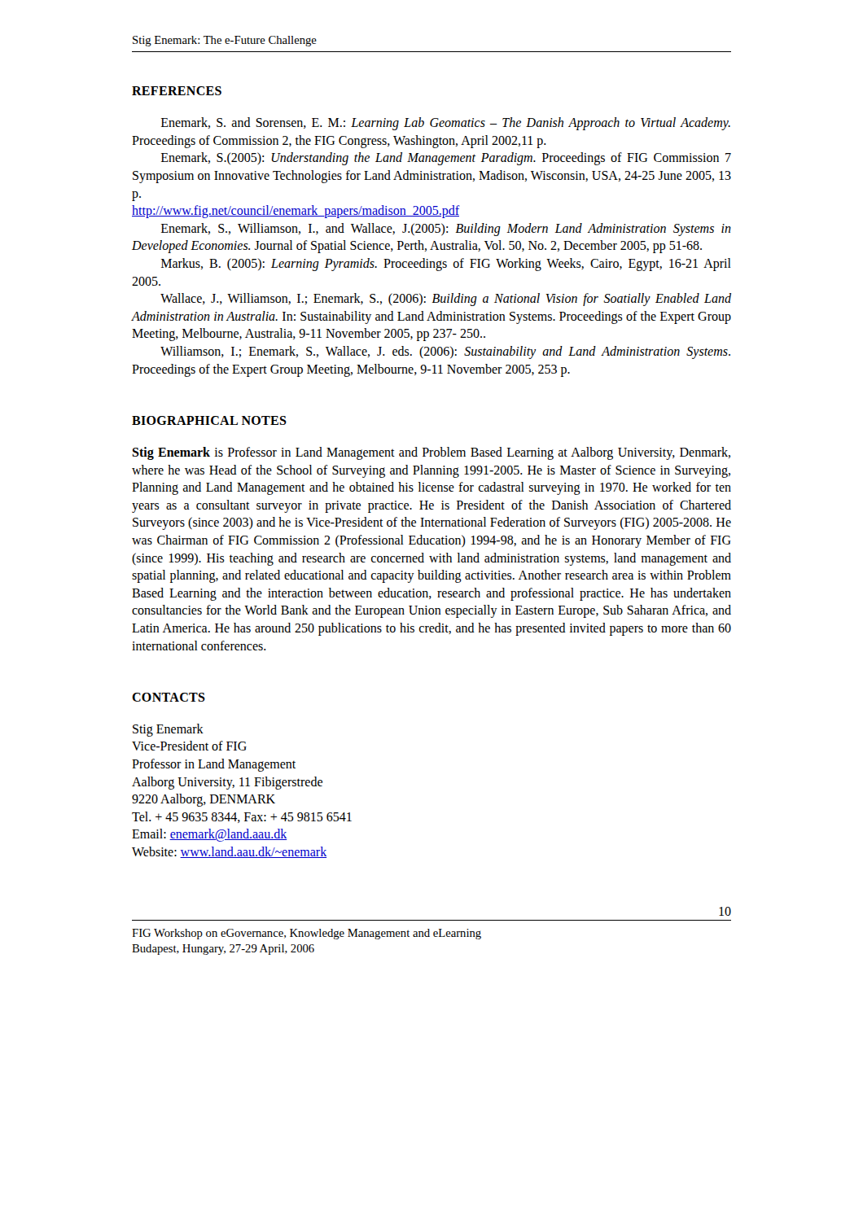Stig Enemark: The e-Future Challenge
REFERENCES
Enemark, S. and Sorensen, E. M.: Learning Lab Geomatics – The Danish Approach to Virtual Academy. Proceedings of Commission 2, the FIG Congress, Washington, April 2002,11 p.
Enemark, S.(2005): Understanding the Land Management Paradigm. Proceedings of FIG Commission 7 Symposium on Innovative Technologies for Land Administration, Madison, Wisconsin, USA, 24-25 June 2005, 13 p.
http://www.fig.net/council/enemark_papers/madison_2005.pdf
Enemark, S., Williamson, I., and Wallace, J.(2005): Building Modern Land Administration Systems in Developed Economies. Journal of Spatial Science, Perth, Australia, Vol. 50, No. 2, December 2005, pp 51-68.
Markus, B. (2005): Learning Pyramids. Proceedings of FIG Working Weeks, Cairo, Egypt, 16-21 April 2005.
Wallace, J., Williamson, I.; Enemark, S., (2006): Building a National Vision for Soatially Enabled Land Administration in Australia. In: Sustainability and Land Administration Systems. Proceedings of the Expert Group Meeting, Melbourne, Australia, 9-11 November 2005, pp 237- 250..
Williamson, I.; Enemark, S., Wallace, J. eds. (2006): Sustainability and Land Administration Systems. Proceedings of the Expert Group Meeting, Melbourne, 9-11 November 2005, 253 p.
BIOGRAPHICAL NOTES
Stig Enemark is Professor in Land Management and Problem Based Learning at Aalborg University, Denmark, where he was Head of the School of Surveying and Planning 1991-2005. He is Master of Science in Surveying, Planning and Land Management and he obtained his license for cadastral surveying in 1970. He worked for ten years as a consultant surveyor in private practice. He is President of the Danish Association of Chartered Surveyors (since 2003) and he is Vice-President of the International Federation of Surveyors (FIG) 2005-2008. He was Chairman of FIG Commission 2 (Professional Education) 1994-98, and he is an Honorary Member of FIG (since 1999). His teaching and research are concerned with land administration systems, land management and spatial planning, and related educational and capacity building activities. Another research area is within Problem Based Learning and the interaction between education, research and professional practice. He has undertaken consultancies for the World Bank and the European Union especially in Eastern Europe, Sub Saharan Africa, and Latin America. He has around 250 publications to his credit, and he has presented invited papers to more than 60 international conferences.
CONTACTS
Stig Enemark
Vice-President of FIG
Professor in Land Management
Aalborg University, 11 Fibigerstrede
9220 Aalborg, DENMARK
Tel. + 45 9635 8344, Fax: + 45 9815 6541
Email: enemark@land.aau.dk
Website: www.land.aau.dk/~enemark
10
FIG Workshop on eGovernance, Knowledge Management and eLearning
Budapest, Hungary, 27-29 April, 2006